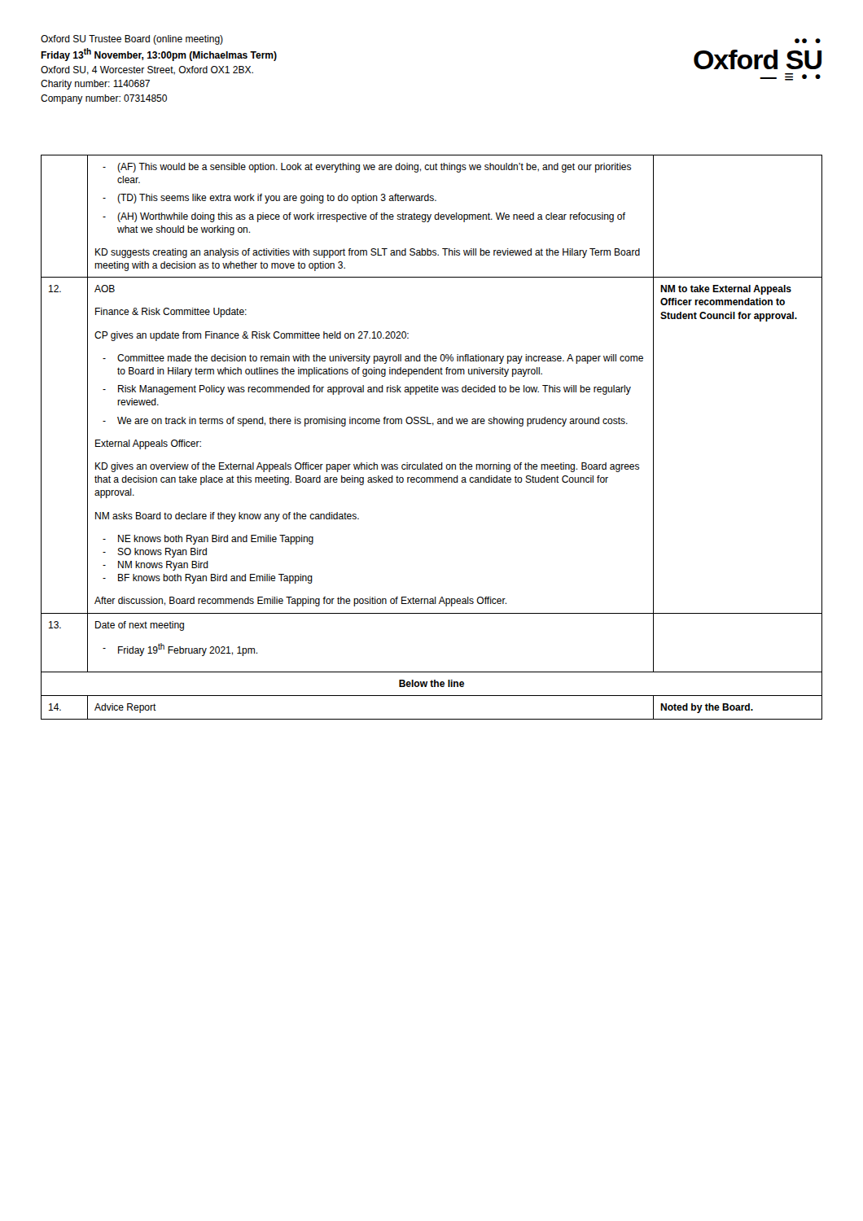Oxford SU Trustee Board (online meeting)
Friday 13th November, 13:00pm (Michaelmas Term)
Oxford SU, 4 Worcester Street, Oxford OX1 2BX.
Charity number: 1140687
Company number: 07314850
•• •
Oxford SU
— ≡ • •
| | (AF) This would be a sensible option. Look at everything we are doing, cut things we shouldn’t be, and get our priorities clear. (TD) This seems like extra work if you are going to do option 3 afterwards. (AH) Worthwhile doing this as a piece of work irrespective of the strategy development. We need a clear refocusing of what we should be working on. KD suggests creating an analysis of activities with support from SLT and Sabbs. This will be reviewed at the Hilary Term Board meeting with a decision as to whether to move to option 3. | |
| 12. | AOB Finance & Risk Committee Update: CP gives an update from Finance & Risk Committee held on 27.10.2020: Committee made the decision to remain with the university payroll and the 0% inflationary pay increase. A paper will come to Board in Hilary term which outlines the implications of going independent from university payroll. Risk Management Policy was recommended for approval and risk appetite was decided to be low. This will be regularly reviewed. We are on track in terms of spend, there is promising income from OSSL, and we are showing prudency around costs. External Appeals Officer: KD gives an overview of the External Appeals Officer paper which was circulated on the morning of the meeting. Board agrees that a decision can take place at this meeting. Board are being asked to recommend a candidate to Student Council for approval. NM asks Board to declare if they know any of the candidates. NE knows both Ryan Bird and Emilie Tapping SO knows Ryan Bird NM knows Ryan Bird BF knows both Ryan Bird and Emilie Tapping After discussion, Board recommends Emilie Tapping for the position of External Appeals Officer. | NM to take External Appeals Officer recommendation to Student Council for approval. |
| 13. | Date of next meeting Friday 19 th February 2021, 1pm. | |
| Below the line |
| 14. | Advice Report | Noted by the Board. |